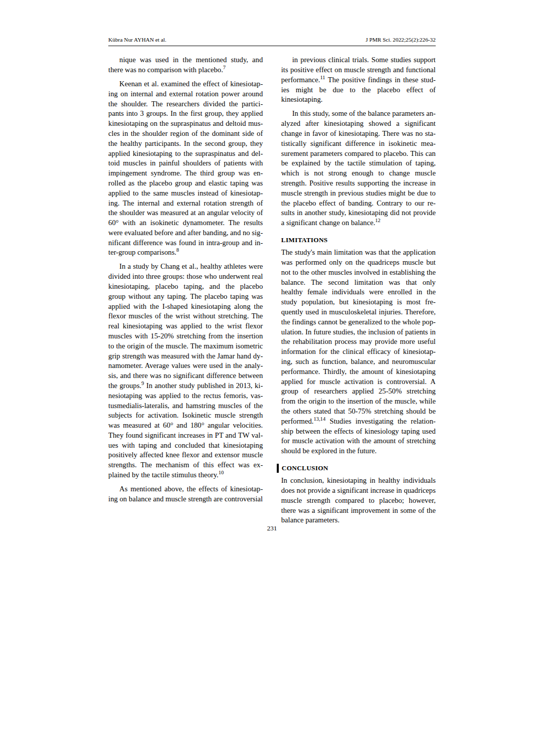Kübra Nur AYHAN et al.
J PMR Sci. 2022;25(2):226-32
nique was used in the mentioned study, and there was no comparison with placebo.7
Keenan et al. examined the effect of kinesiotaping on internal and external rotation power around the shoulder. The researchers divided the participants into 3 groups. In the first group, they applied kinesiotaping on the supraspinatus and deltoid muscles in the shoulder region of the dominant side of the healthy participants. In the second group, they applied kinesiotaping to the supraspinatus and deltoid muscles in painful shoulders of patients with impingement syndrome. The third group was enrolled as the placebo group and elastic taping was applied to the same muscles instead of kinesiotaping. The internal and external rotation strength of the shoulder was measured at an angular velocity of 60° with an isokinetic dynamometer. The results were evaluated before and after banding, and no significant difference was found in intra-group and inter-group comparisons.8
In a study by Chang et al., healthy athletes were divided into three groups: those who underwent real kinesiotaping, placebo taping, and the placebo group without any taping. The placebo taping was applied with the I-shaped kinesiotaping along the flexor muscles of the wrist without stretching. The real kinesiotaping was applied to the wrist flexor muscles with 15-20% stretching from the insertion to the origin of the muscle. The maximum isometric grip strength was measured with the Jamar hand dynamometer. Average values were used in the analysis, and there was no significant difference between the groups.9 In another study published in 2013, kinesiotaping was applied to the rectus femoris, vastusmedialis-lateralis, and hamstring muscles of the subjects for activation. Isokinetic muscle strength was measured at 60° and 180° angular velocities. They found significant increases in PT and TW values with taping and concluded that kinesiotaping positively affected knee flexor and extensor muscle strengths. The mechanism of this effect was explained by the tactile stimulus theory.10
As mentioned above, the effects of kinesiotaping on balance and muscle strength are controversial
in previous clinical trials. Some studies support its positive effect on muscle strength and functional performance.11 The positive findings in these studies might be due to the placebo effect of kinesiotaping.
In this study, some of the balance parameters analyzed after kinesiotaping showed a significant change in favor of kinesiotaping. There was no statistically significant difference in isokinetic measurement parameters compared to placebo. This can be explained by the tactile stimulation of taping, which is not strong enough to change muscle strength. Positive results supporting the increase in muscle strength in previous studies might be due to the placebo effect of banding. Contrary to our results in another study, kinesiotaping did not provide a significant change on balance.12
LIMITATIONS
The study's main limitation was that the application was performed only on the quadriceps muscle but not to the other muscles involved in establishing the balance. The second limitation was that only healthy female individuals were enrolled in the study population, but kinesiotaping is most frequently used in musculoskeletal injuries. Therefore, the findings cannot be generalized to the whole population. In future studies, the inclusion of patients in the rehabilitation process may provide more useful information for the clinical efficacy of kinesiotaping, such as function, balance, and neuromuscular performance. Thirdly, the amount of kinesiotaping applied for muscle activation is controversial. A group of researchers applied 25-50% stretching from the origin to the insertion of the muscle, while the others stated that 50-75% stretching should be performed.13,14 Studies investigating the relationship between the effects of kinesiology taping used for muscle activation with the amount of stretching should be explored in the future.
CONCLUSION
In conclusion, kinesiotaping in healthy individuals does not provide a significant increase in quadriceps muscle strength compared to placebo; however, there was a significant improvement in some of the balance parameters.
231